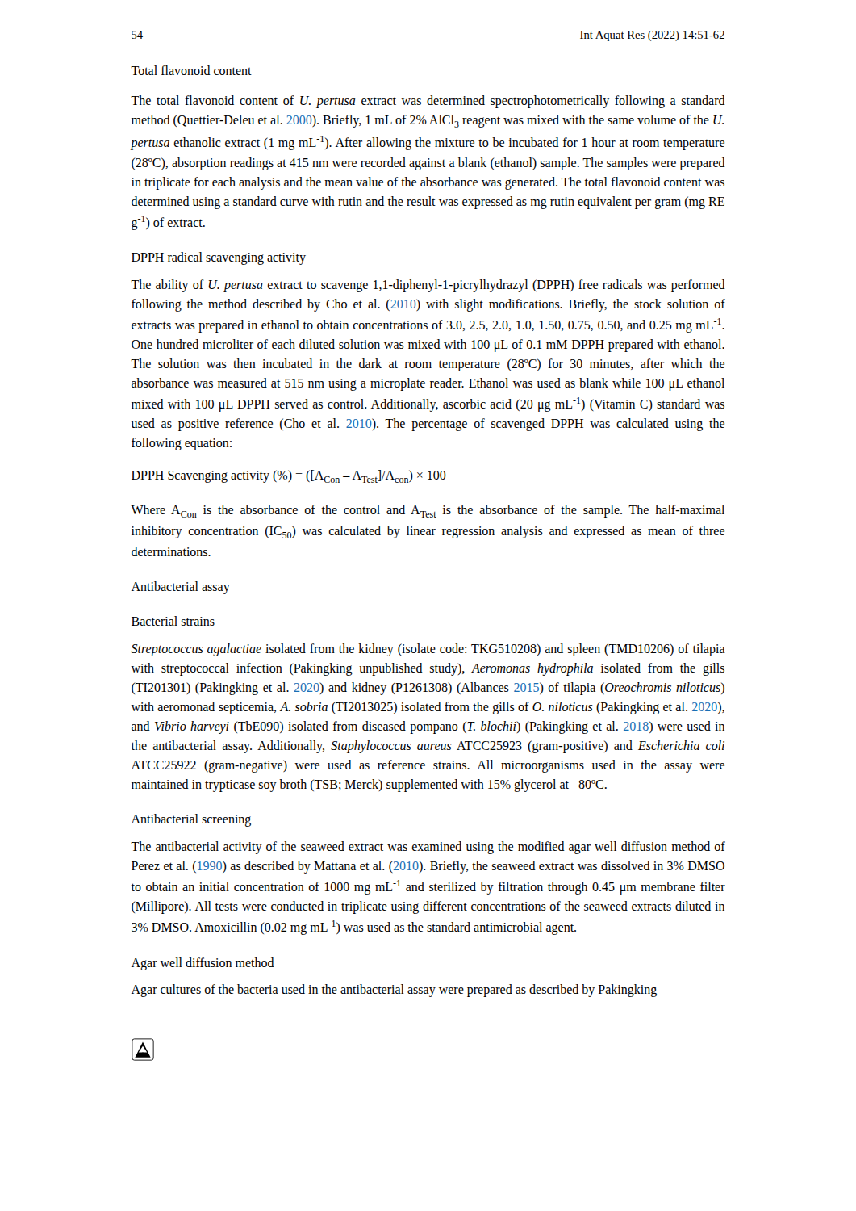54 Int Aquat Res (2022) 14:51-62
Total flavonoid content
The total flavonoid content of U. pertusa extract was determined spectrophotometrically following a standard method (Quettier-Deleu et al. 2000). Briefly, 1 mL of 2% AlCl3 reagent was mixed with the same volume of the U. pertusa ethanolic extract (1 mg mL-1). After allowing the mixture to be incubated for 1 hour at room temperature (28ºC), absorption readings at 415 nm were recorded against a blank (ethanol) sample. The samples were prepared in triplicate for each analysis and the mean value of the absorbance was generated. The total flavonoid content was determined using a standard curve with rutin and the result was expressed as mg rutin equivalent per gram (mg RE g-1) of extract.
DPPH radical scavenging activity
The ability of U. pertusa extract to scavenge 1,1-diphenyl-1-picrylhydrazyl (DPPH) free radicals was performed following the method described by Cho et al. (2010) with slight modifications. Briefly, the stock solution of extracts was prepared in ethanol to obtain concentrations of 3.0, 2.5, 2.0, 1.0, 1.50, 0.75, 0.50, and 0.25 mg mL-1. One hundred microliter of each diluted solution was mixed with 100 μL of 0.1 mM DPPH prepared with ethanol. The solution was then incubated in the dark at room temperature (28ºC) for 30 minutes, after which the absorbance was measured at 515 nm using a microplate reader. Ethanol was used as blank while 100 μL ethanol mixed with 100 μL DPPH served as control. Additionally, ascorbic acid (20 μg mL-1) (Vitamin C) standard was used as positive reference (Cho et al. 2010). The percentage of scavenged DPPH was calculated using the following equation:
DPPH Scavenging activity (%) = ([ACon – ATest]/Acon) × 100
Where ACon is the absorbance of the control and ATest is the absorbance of the sample. The half-maximal inhibitory concentration (IC50) was calculated by linear regression analysis and expressed as mean of three determinations.
Antibacterial assay
Bacterial strains
Streptococcus agalactiae isolated from the kidney (isolate code: TKG510208) and spleen (TMD10206) of tilapia with streptococcal infection (Pakingking unpublished study), Aeromonas hydrophila isolated from the gills (TI201301) (Pakingking et al. 2020) and kidney (P1261308) (Albances 2015) of tilapia (Oreochromis niloticus) with aeromonad septicemia, A. sobria (TI2013025) isolated from the gills of O. niloticus (Pakingking et al. 2020), and Vibrio harveyi (TbE090) isolated from diseased pompano (T. blochii) (Pakingking et al. 2018) were used in the antibacterial assay. Additionally, Staphylococcus aureus ATCC25923 (gram-positive) and Escherichia coli ATCC25922 (gram-negative) were used as reference strains. All microorganisms used in the assay were maintained in trypticase soy broth (TSB; Merck) supplemented with 15% glycerol at –80ºC.
Antibacterial screening
The antibacterial activity of the seaweed extract was examined using the modified agar well diffusion method of Perez et al. (1990) as described by Mattana et al. (2010). Briefly, the seaweed extract was dissolved in 3% DMSO to obtain an initial concentration of 1000 mg mL-1 and sterilized by filtration through 0.45 μm membrane filter (Millipore). All tests were conducted in triplicate using different concentrations of the seaweed extracts diluted in 3% DMSO. Amoxicillin (0.02 mg mL-1) was used as the standard antimicrobial agent.
Agar well diffusion method
Agar cultures of the bacteria used in the antibacterial assay were prepared as described by Pakingking